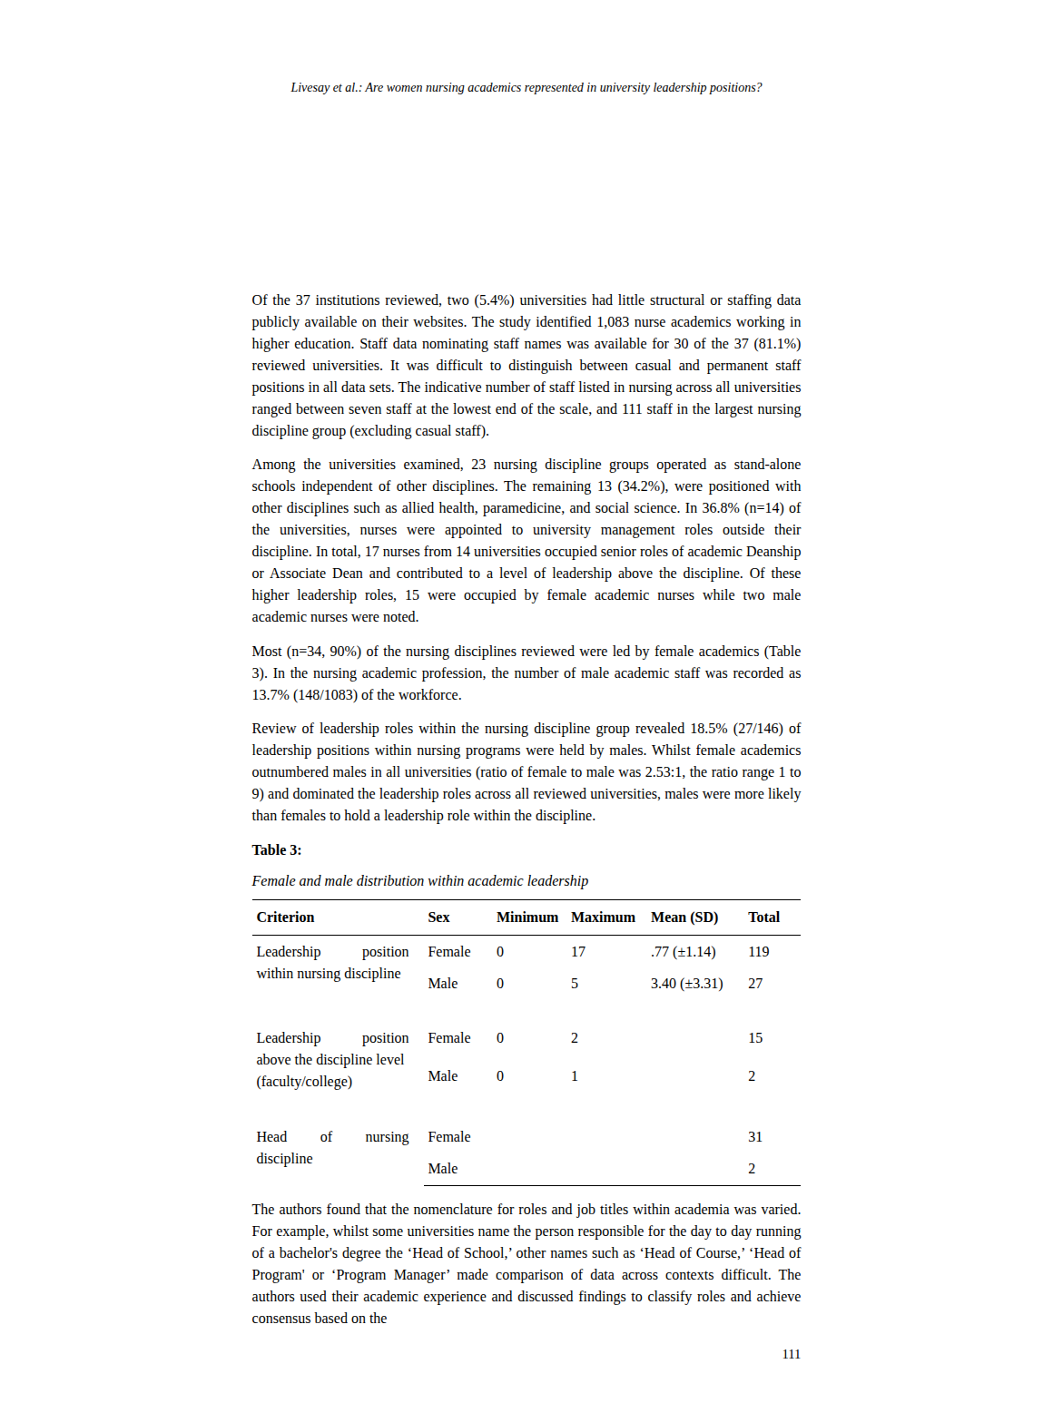Livesay et al.: Are women nursing academics represented in university leadership positions?
Of the 37 institutions reviewed, two (5.4%) universities had little structural or staffing data publicly available on their websites. The study identified 1,083 nurse academics working in higher education. Staff data nominating staff names was available for 30 of the 37 (81.1%) reviewed universities. It was difficult to distinguish between casual and permanent staff positions in all data sets. The indicative number of staff listed in nursing across all universities ranged between seven staff at the lowest end of the scale, and 111 staff in the largest nursing discipline group (excluding casual staff).
Among the universities examined, 23 nursing discipline groups operated as stand-alone schools independent of other disciplines. The remaining 13 (34.2%), were positioned with other disciplines such as allied health, paramedicine, and social science. In 36.8% (n=14) of the universities, nurses were appointed to university management roles outside their discipline. In total, 17 nurses from 14 universities occupied senior roles of academic Deanship or Associate Dean and contributed to a level of leadership above the discipline. Of these higher leadership roles, 15 were occupied by female academic nurses while two male academic nurses were noted.
Most (n=34, 90%) of the nursing disciplines reviewed were led by female academics (Table 3). In the nursing academic profession, the number of male academic staff was recorded as 13.7% (148/1083) of the workforce.
Review of leadership roles within the nursing discipline group revealed 18.5% (27/146) of leadership positions within nursing programs were held by males. Whilst female academics outnumbered males in all universities (ratio of female to male was 2.53:1, the ratio range 1 to 9) and dominated the leadership roles across all reviewed universities, males were more likely than females to hold a leadership role within the discipline.
Table 3:
Female and male distribution within academic leadership
| Criterion | Sex | Minimum | Maximum | Mean (SD) | Total |
| --- | --- | --- | --- | --- | --- |
| Leadership position within nursing discipline | Female | 0 | 17 | .77 (±1.14) | 119 |
| Male | 0 | 5 | 3.40 (±3.31) | 27 |
| Leadership position above the discipline level (faculty/college) | Female | 0 | 2 | | 15 |
| Male | 0 | 1 | | 2 |
| Head of nursing discipline | Female | | | | 31 |
| Male | | | | 2 |
The authors found that the nomenclature for roles and job titles within academia was varied. For example, whilst some universities name the person responsible for the day to day running of a bachelor's degree the ‘Head of School,’ other names such as ‘Head of Course,’ ‘Head of Program' or ‘Program Manager’ made comparison of data across contexts difficult. The authors used their academic experience and discussed findings to classify roles and achieve consensus based on the
111